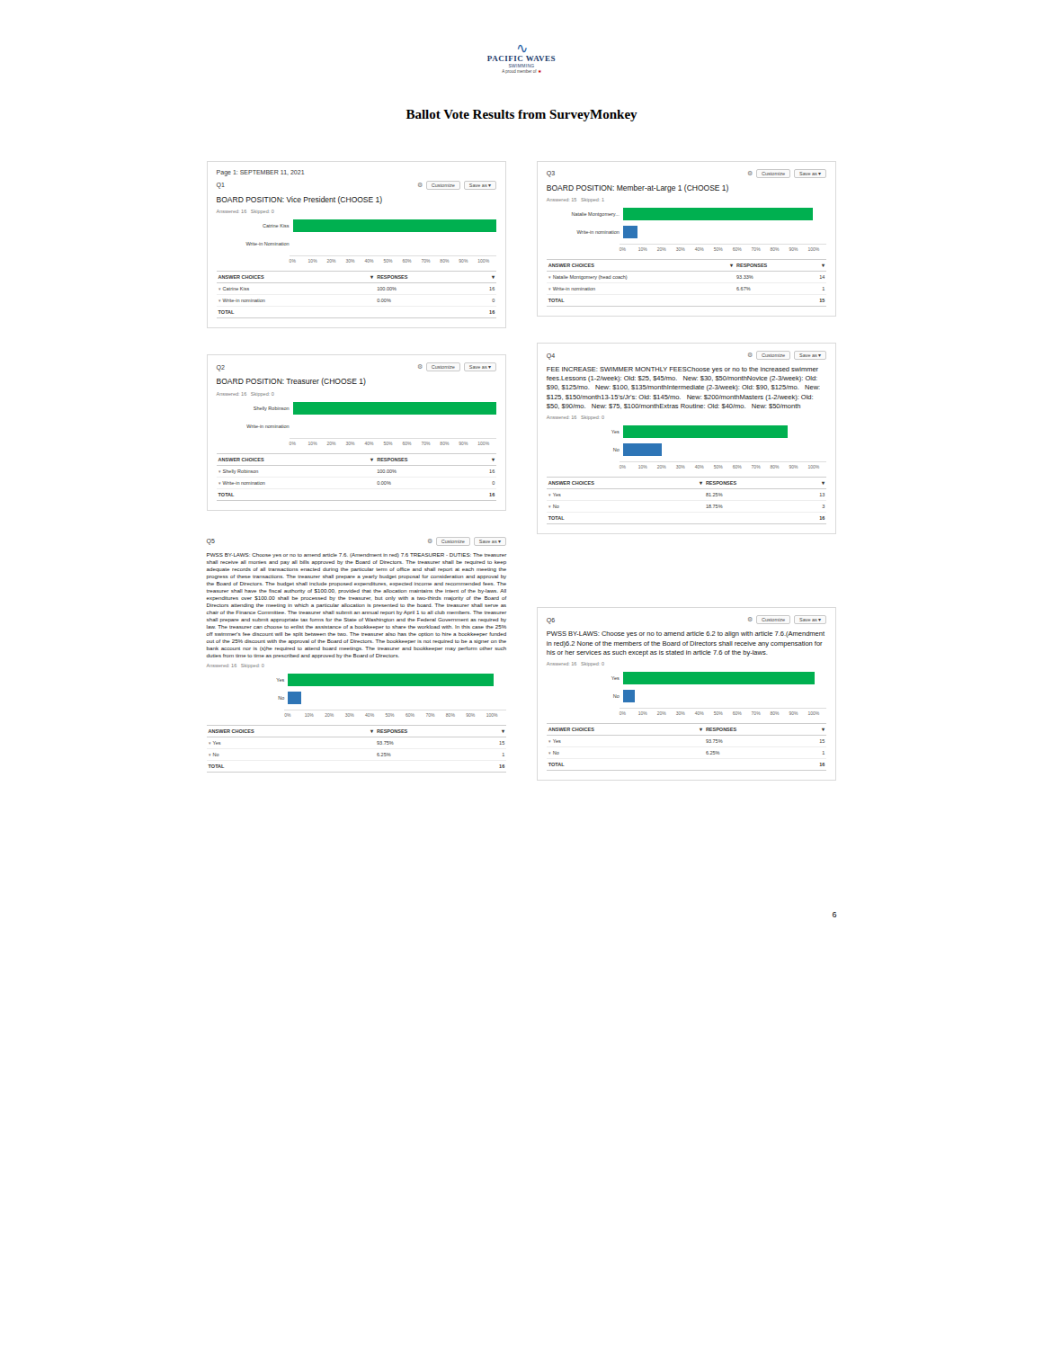∿
PACIFIC WAVES
SWIMMING
A proud member of ★
Ballot Vote Results from SurveyMonkey
Page 1: SEPTEMBER 11, 2021
Q1 ⚙Customize Save as ▾
BOARD POSITION: Vice President (CHOOSE 1)
Answered: 16 Skipped: 0
Catrine Kiss
Write-in Nomination
0% 10% 20% 30% 40% 50% 60% 70% 80% 90% 100%
| ANSWER CHOICES | ▾ | RESPONSES | ▾ |
| --- | --- | --- | --- |
| ▾ Catrine Kiss | | 100.00% | 16 |
| ▾ Write-in nomination | | 0.00% | 0 |
| TOTAL | | | 16 |
Q2 ⚙Customize Save as ▾
BOARD POSITION: Treasurer (CHOOSE 1)
Answered: 16 Skipped: 0
Shelly Robinson
Write-in nomination
0% 10% 20% 30% 40% 50% 60% 70% 80% 90% 100%
| ANSWER CHOICES | ▾ | RESPONSES | ▾ |
| --- | --- | --- | --- |
| ▾ Shelly Robinson | | 100.00% | 16 |
| ▾ Write-in nomination | | 0.00% | 0 |
| TOTAL | | | 16 |
Q5 ⚙Customize Save as ▾
PWSS BY-LAWS: Choose yes or no to amend article 7.6. (Amendment in red) 7.6 TREASURER - DUTIES: The treasurer shall receive all monies and pay all bills approved by the Board of Directors. The treasurer shall be required to keep adequate records of all transactions enacted during the particular term of office and shall report at each meeting the progress of these transactions. The treasurer shall prepare a yearly budget proposal for consideration and approval by the Board of Directors. The budget shall include proposed expenditures, expected income and recommended fees. The treasurer shall have the fiscal authority of $100.00, provided that the allocation maintains the intent of the by-laws. All expenditures over $100.00 shall be processed by the treasurer, but only with a two-thirds majority of the Board of Directors attending the meeting in which a particular allocation is presented to the board. The treasurer shall serve as chair of the Finance Committee. The treasurer shall submit an annual report by April 1 to all club members. The treasurer shall prepare and submit appropriate tax forms for the State of Washington and the Federal Government as required by law. The treasurer can choose to enlist the assistance of a bookkeeper to share the workload with. In this case the 25% off swimmer's fee discount will be split between the two. The treasurer also has the option to hire a bookkeeper funded out of the 25% discount with the approval of the Board of Directors. The bookkeeper is not required to be a signer on the bank account nor is (s)he required to attend board meetings. The treasurer and bookkeeper may perform other such duties from time to time as prescribed and approved by the Board of Directors.
Answered: 16 Skipped: 0
Yes
No
0% 10% 20% 30% 40% 50% 60% 70% 80% 90% 100%
| ANSWER CHOICES | ▾ | RESPONSES | ▾ |
| --- | --- | --- | --- |
| ▾ Yes | | 93.75% | 15 |
| ▾ No | | 6.25% | 1 |
| TOTAL | | | 16 |
Q3 ⚙Customize Save as ▾
BOARD POSITION: Member-at-Large 1 (CHOOSE 1)
Answered: 15 Skipped: 1
Natalie Montgomery...
Write-in nomination
0% 10% 20% 30% 40% 50% 60% 70% 80% 90% 100%
| ANSWER CHOICES | ▾ | RESPONSES | ▾ |
| --- | --- | --- | --- |
| ▾ Natalie Montgomery (head coach) | | 93.33% | 14 |
| ▾ Write-in nomination | | 6.67% | 1 |
| TOTAL | | | 15 |
Q4 ⚙Customize Save as ▾
FEE INCREASE: SWIMMER MONTHLY FEESChoose yes or no to the increased swimmer fees.Lessons (1-2/week): Old: $25, $45/mo. New: $30, $50/monthNovice (2-3/week): Old: $90, $125/mo. New: $100, $135/monthIntermediate (2-3/week): Old: $90, $125/mo. New: $125, $150/month13-15's/Jr's: Old: $145/mo. New: $200/monthMasters (1-2/week): Old: $50, $90/mo. New: $75, $100/monthExtras Routine: Old: $40/mo. New: $50/month
Answered: 16 Skipped: 0
Yes
No
0% 10% 20% 30% 40% 50% 60% 70% 80% 90% 100%
| ANSWER CHOICES | ▾ | RESPONSES | ▾ |
| --- | --- | --- | --- |
| ▾ Yes | | 81.25% | 13 |
| ▾ No | | 18.75% | 3 |
| TOTAL | | | 16 |
Q6 ⚙Customize Save as ▾
PWSS BY-LAWS: Choose yes or no to amend article 6.2 to align with article 7.6.(Amendment in red)6.2 None of the members of the Board of Directors shall receive any compensation for his or her services as such except as is stated in article 7.6 of the by-laws.
Answered: 16 Skipped: 0
Yes
No
0% 10% 20% 30% 40% 50% 60% 70% 80% 90% 100%
| ANSWER CHOICES | ▾ | RESPONSES | ▾ |
| --- | --- | --- | --- |
| ▾ Yes | | 93.75% | 15 |
| ▾ No | | 6.25% | 1 |
| TOTAL | | | 16 |
6